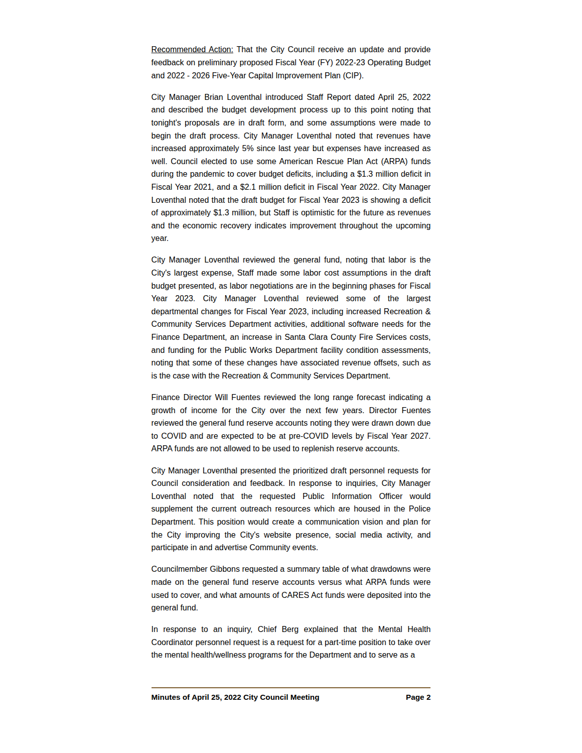Recommended Action: That the City Council receive an update and provide feedback on preliminary proposed Fiscal Year (FY) 2022-23 Operating Budget and 2022 - 2026 Five-Year Capital Improvement Plan (CIP).
City Manager Brian Loventhal introduced Staff Report dated April 25, 2022 and described the budget development process up to this point noting that tonight's proposals are in draft form, and some assumptions were made to begin the draft process. City Manager Loventhal noted that revenues have increased approximately 5% since last year but expenses have increased as well. Council elected to use some American Rescue Plan Act (ARPA) funds during the pandemic to cover budget deficits, including a $1.3 million deficit in Fiscal Year 2021, and a $2.1 million deficit in Fiscal Year 2022. City Manager Loventhal noted that the draft budget for Fiscal Year 2023 is showing a deficit of approximately $1.3 million, but Staff is optimistic for the future as revenues and the economic recovery indicates improvement throughout the upcoming year.
City Manager Loventhal reviewed the general fund, noting that labor is the City's largest expense, Staff made some labor cost assumptions in the draft budget presented, as labor negotiations are in the beginning phases for Fiscal Year 2023. City Manager Loventhal reviewed some of the largest departmental changes for Fiscal Year 2023, including increased Recreation & Community Services Department activities, additional software needs for the Finance Department, an increase in Santa Clara County Fire Services costs, and funding for the Public Works Department facility condition assessments, noting that some of these changes have associated revenue offsets, such as is the case with the Recreation & Community Services Department.
Finance Director Will Fuentes reviewed the long range forecast indicating a growth of income for the City over the next few years. Director Fuentes reviewed the general fund reserve accounts noting they were drawn down due to COVID and are expected to be at pre-COVID levels by Fiscal Year 2027. ARPA funds are not allowed to be used to replenish reserve accounts.
City Manager Loventhal presented the prioritized draft personnel requests for Council consideration and feedback. In response to inquiries, City Manager Loventhal noted that the requested Public Information Officer would supplement the current outreach resources which are housed in the Police Department. This position would create a communication vision and plan for the City improving the City's website presence, social media activity, and participate in and advertise Community events.
Councilmember Gibbons requested a summary table of what drawdowns were made on the general fund reserve accounts versus what ARPA funds were used to cover, and what amounts of CARES Act funds were deposited into the general fund.
In response to an inquiry, Chief Berg explained that the Mental Health Coordinator personnel request is a request for a part-time position to take over the mental health/wellness programs for the Department and to serve as a
Minutes of April 25, 2022 City Council Meeting Page 2